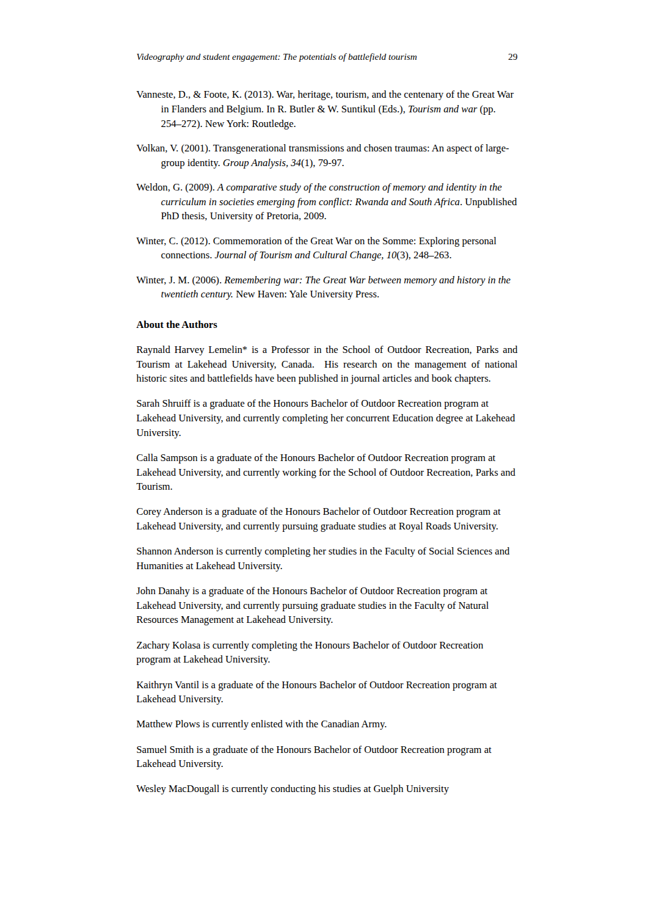Videography and student engagement: The potentials of battlefield tourism 29
Vanneste, D., & Foote, K. (2013). War, heritage, tourism, and the centenary of the Great War in Flanders and Belgium. In R. Butler & W. Suntikul (Eds.), Tourism and war (pp. 254–272). New York: Routledge.
Volkan, V. (2001). Transgenerational transmissions and chosen traumas: An aspect of large-group identity. Group Analysis, 34(1), 79-97.
Weldon, G. (2009). A comparative study of the construction of memory and identity in the curriculum in societies emerging from conflict: Rwanda and South Africa. Unpublished PhD thesis, University of Pretoria, 2009.
Winter, C. (2012). Commemoration of the Great War on the Somme: Exploring personal connections. Journal of Tourism and Cultural Change, 10(3), 248–263.
Winter, J. M. (2006). Remembering war: The Great War between memory and history in the twentieth century. New Haven: Yale University Press.
About the Authors
Raynald Harvey Lemelin* is a Professor in the School of Outdoor Recreation, Parks and Tourism at Lakehead University, Canada. His research on the management of national historic sites and battlefields have been published in journal articles and book chapters.
Sarah Shruiff is a graduate of the Honours Bachelor of Outdoor Recreation program at Lakehead University, and currently completing her concurrent Education degree at Lakehead University.
Calla Sampson is a graduate of the Honours Bachelor of Outdoor Recreation program at Lakehead University, and currently working for the School of Outdoor Recreation, Parks and Tourism.
Corey Anderson is a graduate of the Honours Bachelor of Outdoor Recreation program at Lakehead University, and currently pursuing graduate studies at Royal Roads University.
Shannon Anderson is currently completing her studies in the Faculty of Social Sciences and Humanities at Lakehead University.
John Danahy is a graduate of the Honours Bachelor of Outdoor Recreation program at Lakehead University, and currently pursuing graduate studies in the Faculty of Natural Resources Management at Lakehead University.
Zachary Kolasa is currently completing the Honours Bachelor of Outdoor Recreation program at Lakehead University.
Kaithryn Vantil is a graduate of the Honours Bachelor of Outdoor Recreation program at Lakehead University.
Matthew Plows is currently enlisted with the Canadian Army.
Samuel Smith is a graduate of the Honours Bachelor of Outdoor Recreation program at Lakehead University.
Wesley MacDougall is currently conducting his studies at Guelph University